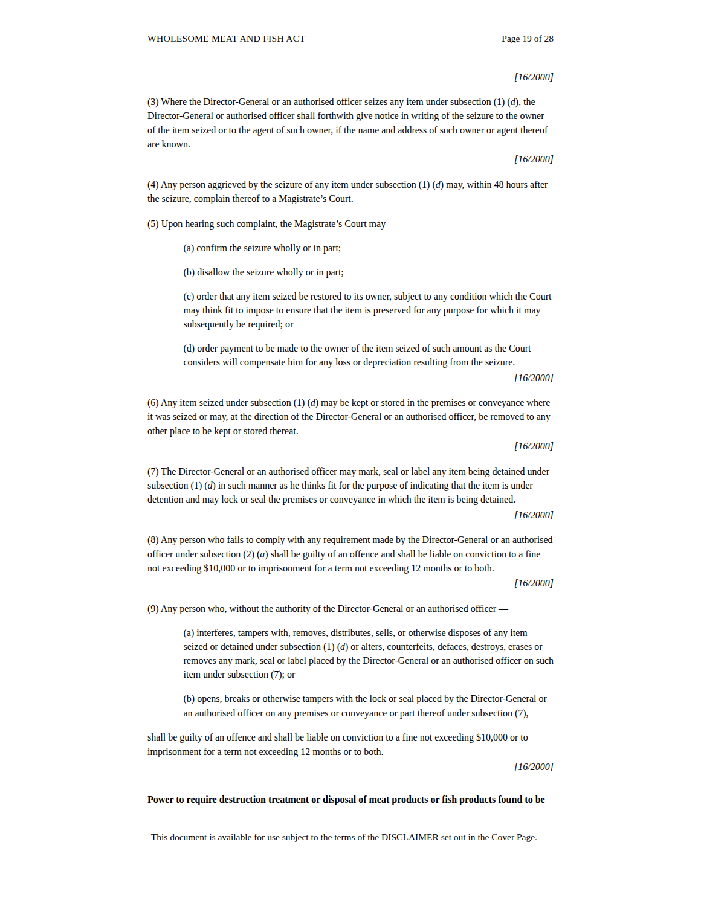WHOLESOME MEAT AND FISH ACT Page 19 of 28
[16/2000]
(3) Where the Director-General or an authorised officer seizes any item under subsection (1) (d), the Director-General or authorised officer shall forthwith give notice in writing of the seizure to the owner of the item seized or to the agent of such owner, if the name and address of such owner or agent thereof are known.
[16/2000]
(4) Any person aggrieved by the seizure of any item under subsection (1) (d) may, within 48 hours after the seizure, complain thereof to a Magistrate’s Court.
(5) Upon hearing such complaint, the Magistrate’s Court may —
(a) confirm the seizure wholly or in part;
(b) disallow the seizure wholly or in part;
(c) order that any item seized be restored to its owner, subject to any condition which the Court may think fit to impose to ensure that the item is preserved for any purpose for which it may subsequently be required; or
(d) order payment to be made to the owner of the item seized of such amount as the Court considers will compensate him for any loss or depreciation resulting from the seizure.
[16/2000]
(6) Any item seized under subsection (1) (d) may be kept or stored in the premises or conveyance where it was seized or may, at the direction of the Director-General or an authorised officer, be removed to any other place to be kept or stored thereat.
[16/2000]
(7) The Director-General or an authorised officer may mark, seal or label any item being detained under subsection (1) (d) in such manner as he thinks fit for the purpose of indicating that the item is under detention and may lock or seal the premises or conveyance in which the item is being detained.
[16/2000]
(8) Any person who fails to comply with any requirement made by the Director-General or an authorised officer under subsection (2) (a) shall be guilty of an offence and shall be liable on conviction to a fine not exceeding $10,000 or to imprisonment for a term not exceeding 12 months or to both.
[16/2000]
(9) Any person who, without the authority of the Director-General or an authorised officer —
(a) interferes, tampers with, removes, distributes, sells, or otherwise disposes of any item seized or detained under subsection (1) (d) or alters, counterfeits, defaces, destroys, erases or removes any mark, seal or label placed by the Director-General or an authorised officer on such item under subsection (7); or
(b) opens, breaks or otherwise tampers with the lock or seal placed by the Director-General or an authorised officer on any premises or conveyance or part thereof under subsection (7),
shall be guilty of an offence and shall be liable on conviction to a fine not exceeding $10,000 or to imprisonment for a term not exceeding 12 months or to both.
[16/2000]
Power to require destruction treatment or disposal of meat products or fish products found to be
This document is available for use subject to the terms of the DISCLAIMER set out in the Cover Page.